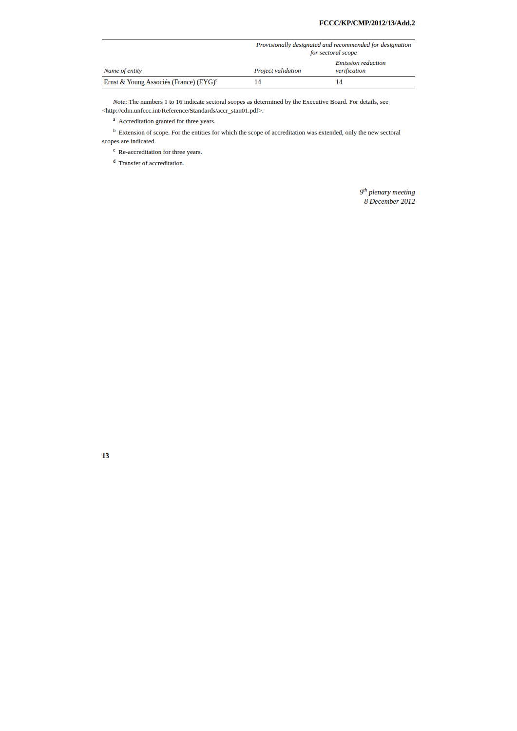FCCC/KP/CMP/2012/13/Add.2
| | Provisionally designated and recommended for designation for sectoral scope |
| Name of entity | Project validation | Emission reduction verification |
| Ernst & Young Associés (France) (EYG) c | 14 | 14 |
Note: The numbers 1 to 16 indicate sectoral scopes as determined by the Executive Board. For details, see <http://cdm.unfccc.int/Reference/Standards/accr_stan01.pdf>.
a Accreditation granted for three years.
b Extension of scope. For the entities for which the scope of accreditation was extended, only the new sectoral scopes are indicated.
c Re-accreditation for three years.
d Transfer of accreditation.
9th plenary meeting
8 December 2012
13